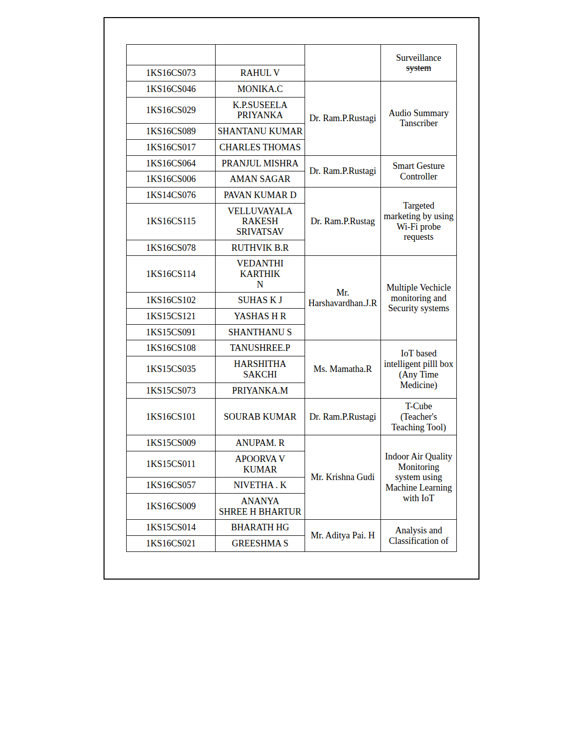| | | | Surveillance system |
| 1KS16CS073 | RAHUL V |
| 1KS16CS046 | MONIKA.C | Dr. Ram.P.Rustagi | Audio Summary Tanscriber |
| 1KS16CS029 | K.P.SUSEELA PRIYANKA |
| 1KS16CS089 | SHANTANU KUMAR |
| 1KS16CS017 | CHARLES THOMAS |
| 1KS16CS064 | PRANJUL MISHRA | Dr. Ram.P.Rustagi | Smart Gesture Controller |
| 1KS16CS006 | AMAN SAGAR |
| 1KS14CS076 | PAVAN KUMAR D | Dr. Ram.P.Rustag | Targeted marketing by using Wi-Fi probe requests |
| 1KS16CS115 | VELLUVAYALA RAKESH SRIVATSAV |
| 1KS16CS078 | RUTHVIK B.R |
| 1KS16CS114 | VEDANTHI KARTHIK N | Mr. Harshavardhan.J.R | Multiple Vechicle monitoring and Security systems |
| 1KS16CS102 | SUHAS K J |
| 1KS15CS121 | YASHAS H R |
| 1KS15CS091 | SHANTHANU S |
| 1KS16CS108 | TANUSHREE.P | Ms. Mamatha.R | IoT based intelligent pilll box (Any Time Medicine) |
| 1KS15CS035 | HARSHITHA SAKCHI |
| 1KS15CS073 | PRIYANKA.M |
| 1KS16CS101 | SOURAB KUMAR | Dr. Ram.P.Rustagi | T-Cube (Teacher's Teaching Tool) |
| 1KS15CS009 | ANUPAM. R | Mr. Krishna Gudi | Indoor Air Quality Monitoring system using Machine Learning with IoT |
| 1KS15CS011 | APOORVA V KUMAR |
| 1KS16CS057 | NIVETHA . K |
| 1KS16CS009 | ANANYA SHREE H BHARTUR |
| 1KS15CS014 | BHARATH HG | Mr. Aditya Pai. H | Analysis and Classification of |
| 1KS16CS021 | GREESHMA S |